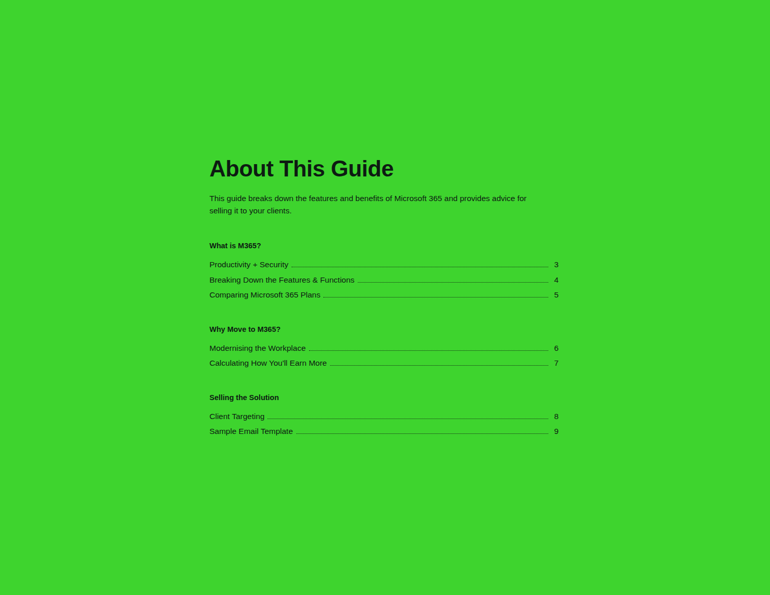About This Guide
This guide breaks down the features and benefits of Microsoft 365 and provides advice for selling it to your clients.
What is M365?
Productivity + Security 3
Breaking Down the Features & Functions 4
Comparing Microsoft 365 Plans 5
Why Move to M365?
Modernising the Workplace 6
Calculating How You'll Earn More 7
Selling the Solution
Client Targeting 8
Sample Email Template 9